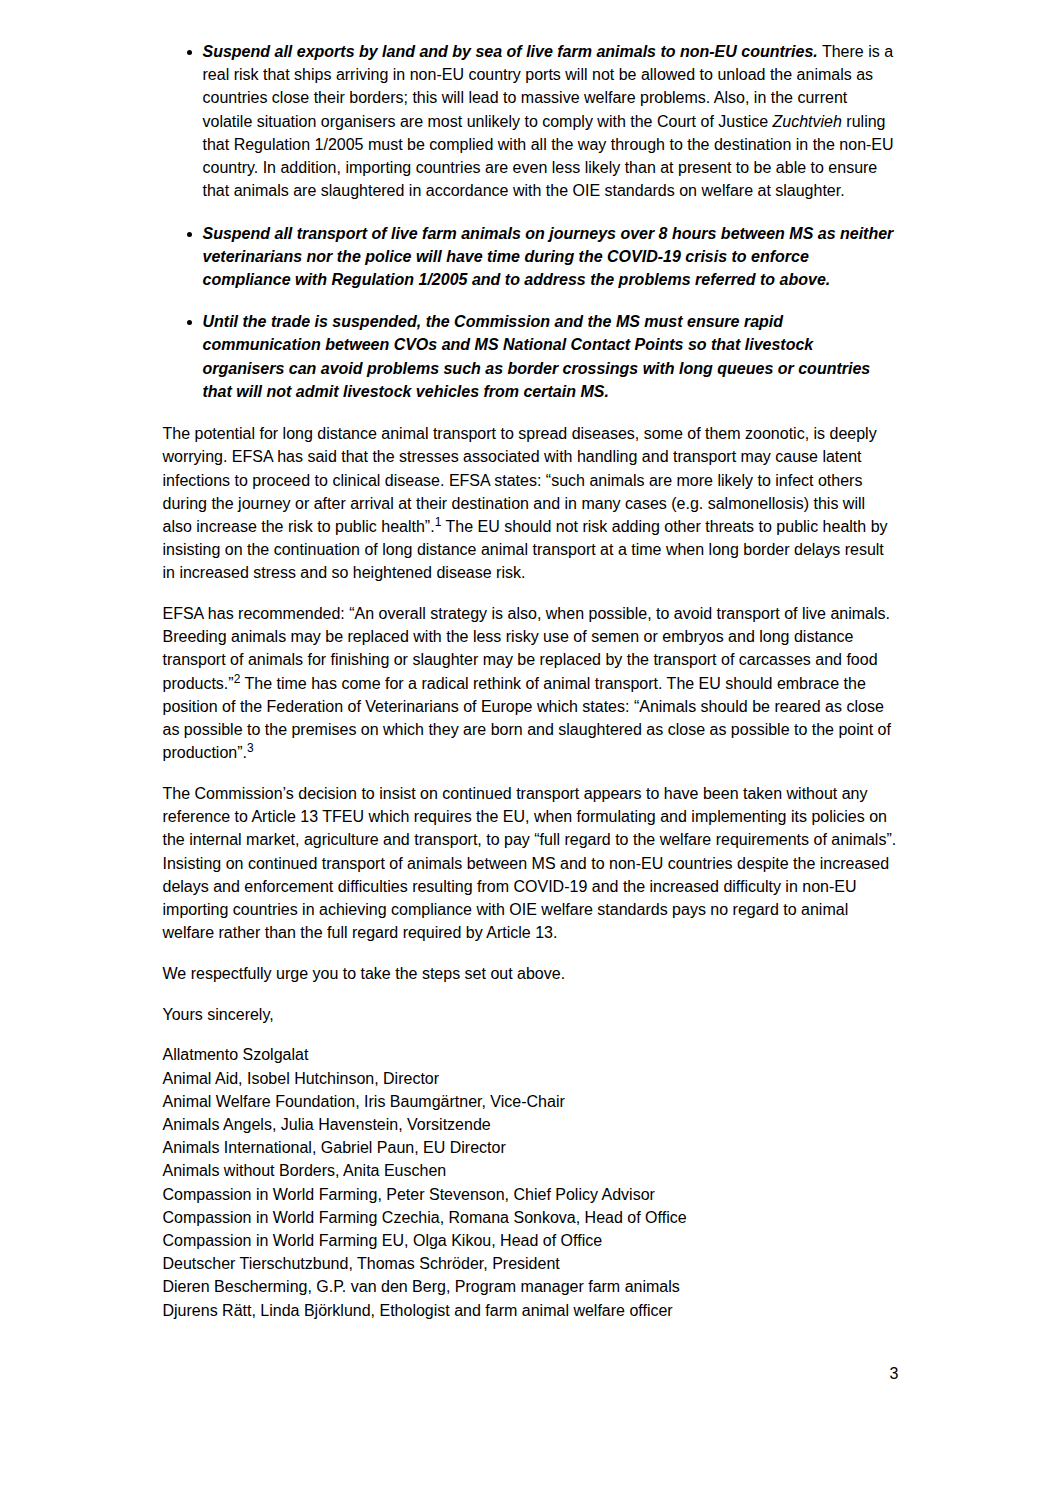Suspend all exports by land and by sea of live farm animals to non-EU countries. There is a real risk that ships arriving in non-EU country ports will not be allowed to unload the animals as countries close their borders; this will lead to massive welfare problems. Also, in the current volatile situation organisers are most unlikely to comply with the Court of Justice Zuchtvieh ruling that Regulation 1/2005 must be complied with all the way through to the destination in the non-EU country. In addition, importing countries are even less likely than at present to be able to ensure that animals are slaughtered in accordance with the OIE standards on welfare at slaughter.
Suspend all transport of live farm animals on journeys over 8 hours between MS as neither veterinarians nor the police will have time during the COVID-19 crisis to enforce compliance with Regulation 1/2005 and to address the problems referred to above.
Until the trade is suspended, the Commission and the MS must ensure rapid communication between CVOs and MS National Contact Points so that livestock organisers can avoid problems such as border crossings with long queues or countries that will not admit livestock vehicles from certain MS.
The potential for long distance animal transport to spread diseases, some of them zoonotic, is deeply worrying. EFSA has said that the stresses associated with handling and transport may cause latent infections to proceed to clinical disease. EFSA states: “such animals are more likely to infect others during the journey or after arrival at their destination and in many cases (e.g. salmonellosis) this will also increase the risk to public health”.1 The EU should not risk adding other threats to public health by insisting on the continuation of long distance animal transport at a time when long border delays result in increased stress and so heightened disease risk.
EFSA has recommended: “An overall strategy is also, when possible, to avoid transport of live animals. Breeding animals may be replaced with the less risky use of semen or embryos and long distance transport of animals for finishing or slaughter may be replaced by the transport of carcasses and food products.”2 The time has come for a radical rethink of animal transport. The EU should embrace the position of the Federation of Veterinarians of Europe which states: “Animals should be reared as close as possible to the premises on which they are born and slaughtered as close as possible to the point of production”.3
The Commission’s decision to insist on continued transport appears to have been taken without any reference to Article 13 TFEU which requires the EU, when formulating and implementing its policies on the internal market, agriculture and transport, to pay “full regard to the welfare requirements of animals”. Insisting on continued transport of animals between MS and to non-EU countries despite the increased delays and enforcement difficulties resulting from COVID-19 and the increased difficulty in non-EU importing countries in achieving compliance with OIE welfare standards pays no regard to animal welfare rather than the full regard required by Article 13.
We respectfully urge you to take the steps set out above.
Yours sincerely,
Allatmento Szolgalat
Animal Aid, Isobel Hutchinson, Director
Animal Welfare Foundation, Iris Baumgärtner, Vice-Chair
Animals Angels, Julia Havenstein, Vorsitzende
Animals International, Gabriel Paun, EU Director
Animals without Borders, Anita Euschen
Compassion in World Farming, Peter Stevenson, Chief Policy Advisor
Compassion in World Farming Czechia, Romana Sonkova, Head of Office
Compassion in World Farming EU, Olga Kikou, Head of Office
Deutscher Tierschutzbund, Thomas Schröder, President
Dieren Bescherming, G.P. van den Berg, Program manager farm animals
Djurens Rätt, Linda Björklund, Ethologist and farm animal welfare officer
3